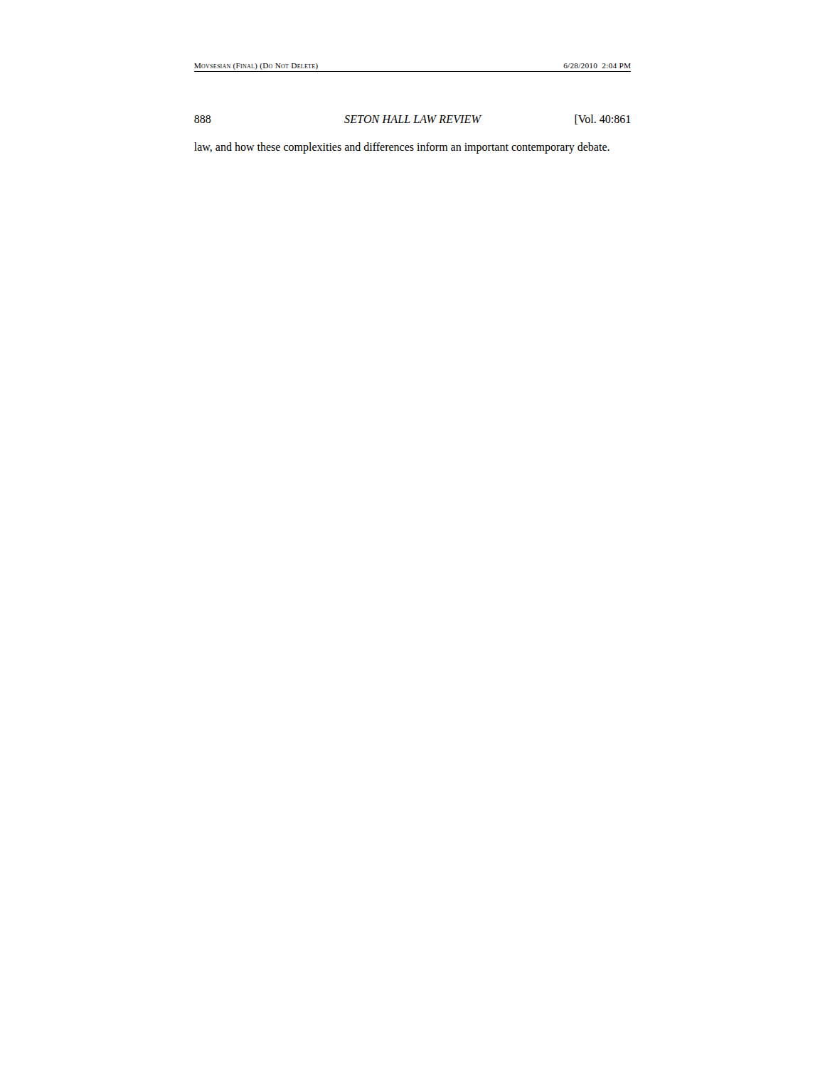Movsesian (Final) (Do Not Delete)
6/28/2010 2:04 PM
888
SETON HALL LAW REVIEW
[Vol. 40:861
law, and how these complexities and differences inform an important contemporary debate.